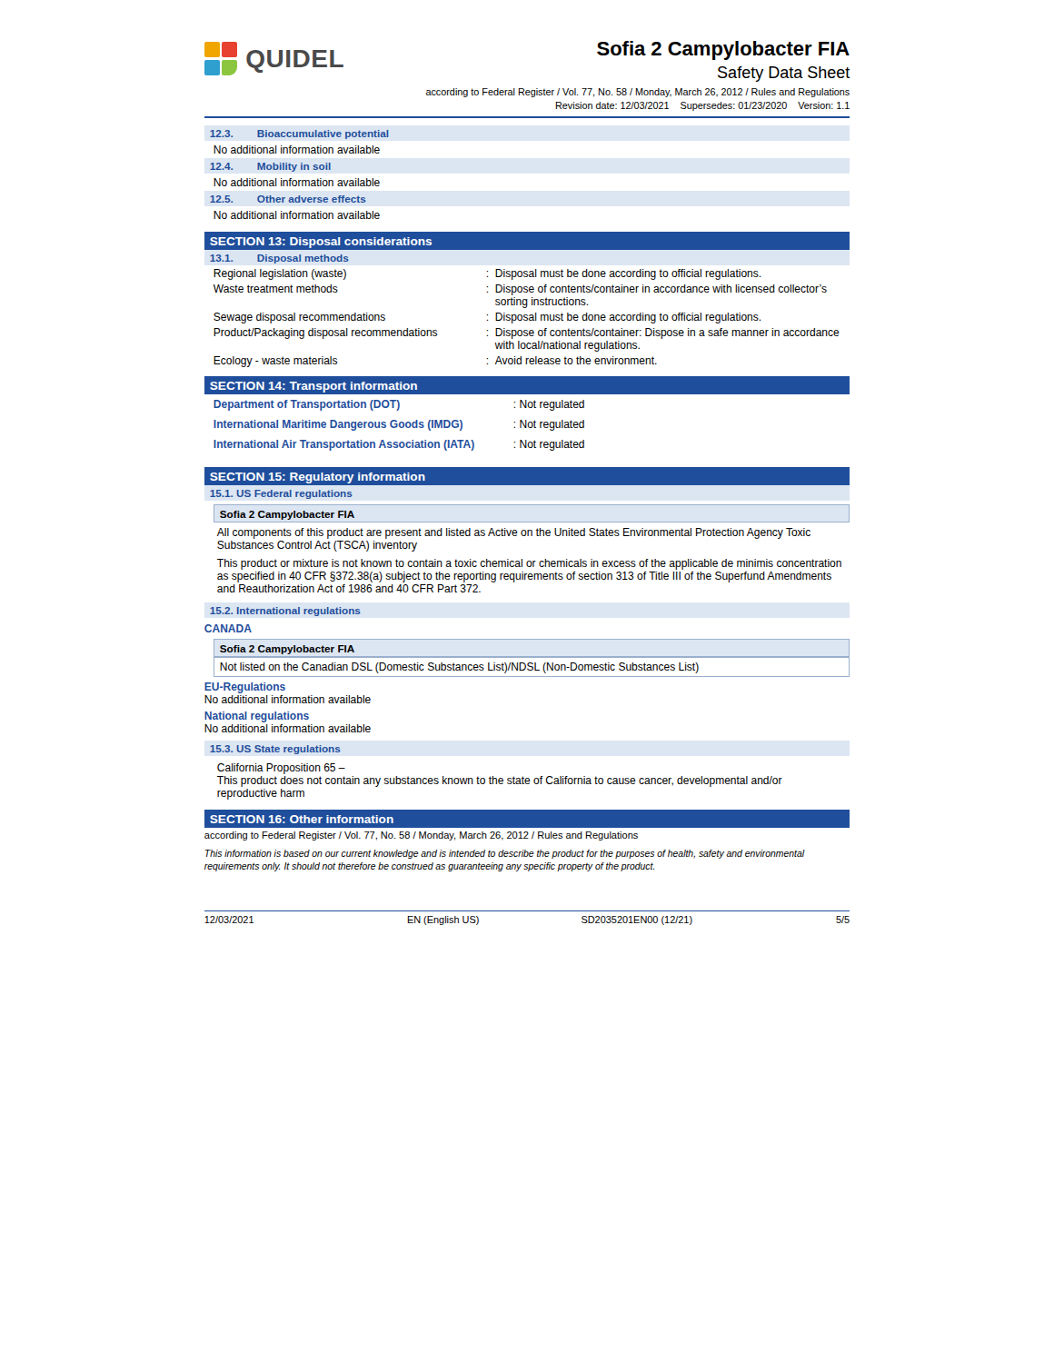QUIDEL
Sofia 2 Campylobacter FIA
Safety Data Sheet
according to Federal Register / Vol. 77, No. 58 / Monday, March 26, 2012 / Rules and Regulations
Revision date: 12/03/2021 Supersedes: 01/23/2020 Version: 1.1
12.3.
Bioaccumulative potential
No additional information available
12.4.
Mobility in soil
No additional information available
12.5.
Other adverse effects
No additional information available
SECTION 13: Disposal considerations
13.1.
Disposal methods
Regional legislation (waste)
:
Disposal must be done according to official regulations.
Waste treatment methods
:
Dispose of contents/container in accordance with licensed collector’s sorting instructions.
Sewage disposal recommendations
:
Disposal must be done according to official regulations.
Product/Packaging disposal recommendations
:
Dispose of contents/container: Dispose in a safe manner in accordance with local/national regulations.
Ecology - waste materials
:
Avoid release to the environment.
SECTION 14: Transport information
Department of Transportation (DOT)
: Not regulated
International Maritime Dangerous Goods (IMDG)
: Not regulated
International Air Transportation Association (IATA)
: Not regulated
SECTION 15: Regulatory information
15.1. US Federal regulations
Sofia 2 Campylobacter FIA
All components of this product are present and listed as Active on the United States Environmental Protection Agency Toxic Substances Control Act (TSCA) inventory
This product or mixture is not known to contain a toxic chemical or chemicals in excess of the applicable de minimis concentration as specified in 40 CFR §372.38(a) subject to the reporting requirements of section 313 of Title III of the Superfund Amendments and Reauthorization Act of 1986 and 40 CFR Part 372.
15.2. International regulations
CANADA
Sofia 2 Campylobacter FIA
Not listed on the Canadian DSL (Domestic Substances List)/NDSL (Non-Domestic Substances List)
EU-Regulations
No additional information available
National regulations
No additional information available
15.3. US State regulations
California Proposition 65 –
This product does not contain any substances known to the state of California to cause cancer, developmental and/or reproductive harm
SECTION 16: Other information
according to Federal Register / Vol. 77, No. 58 / Monday, March 26, 2012 / Rules and Regulations
This information is based on our current knowledge and is intended to describe the product for the purposes of health, safety and environmental requirements only. It should not therefore be construed as guaranteeing any specific property of the product.
12/03/2021
EN (English US)
SD2035201EN00 (12/21)
5/5